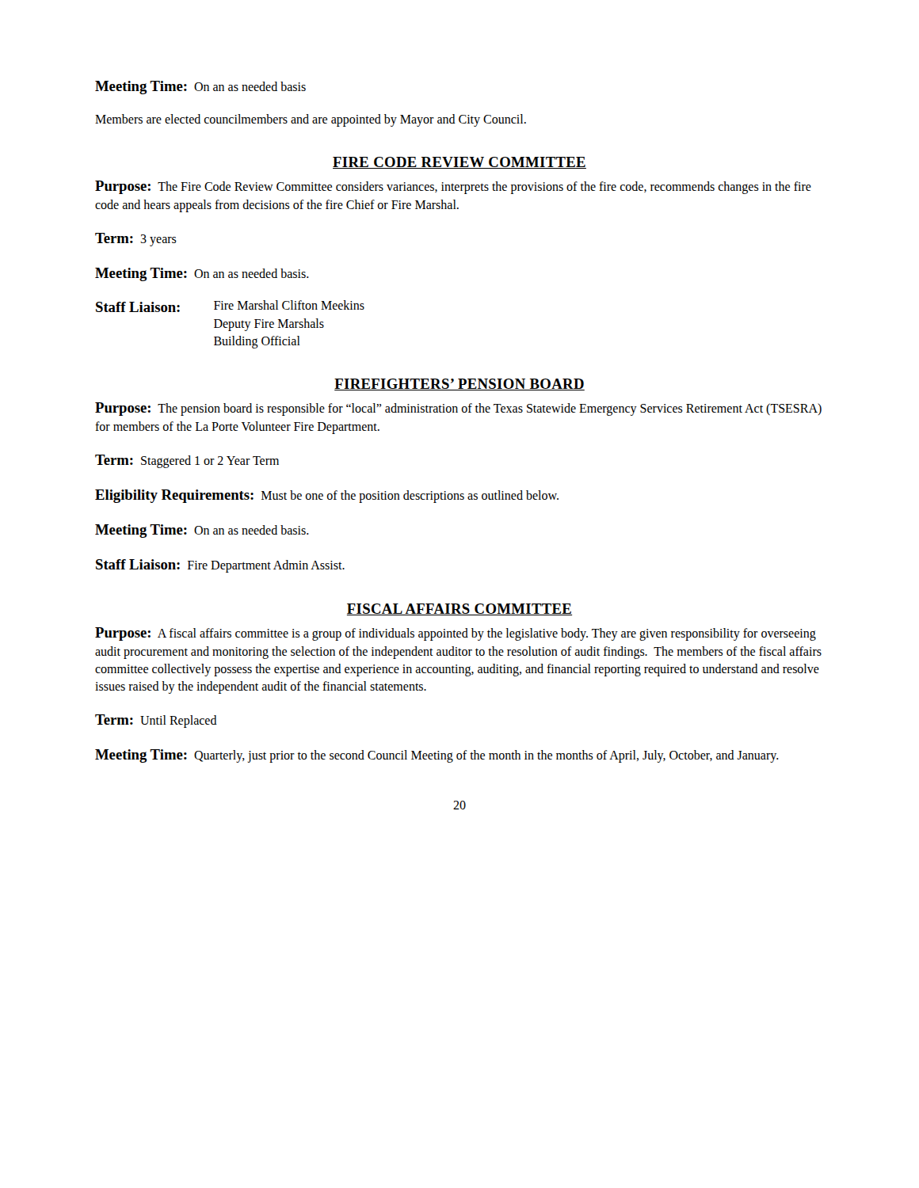Meeting Time: On an as needed basis
Members are elected councilmembers and are appointed by Mayor and City Council.
FIRE CODE REVIEW COMMITTEE
Purpose: The Fire Code Review Committee considers variances, interprets the provisions of the fire code, recommends changes in the fire code and hears appeals from decisions of the fire Chief or Fire Marshal.
Term: 3 years
Meeting Time: On an as needed basis.
Staff Liaison:
Fire Marshal Clifton Meekins
Deputy Fire Marshals
Building Official
FIREFIGHTERS’ PENSION BOARD
Purpose: The pension board is responsible for “local” administration of the Texas Statewide Emergency Services Retirement Act (TSESRA) for members of the La Porte Volunteer Fire Department.
Term: Staggered 1 or 2 Year Term
Eligibility Requirements: Must be one of the position descriptions as outlined below.
Meeting Time: On an as needed basis.
Staff Liaison: Fire Department Admin Assist.
FISCAL AFFAIRS COMMITTEE
Purpose: A fiscal affairs committee is a group of individuals appointed by the legislative body. They are given responsibility for overseeing audit procurement and monitoring the selection of the independent auditor to the resolution of audit findings. The members of the fiscal affairs committee collectively possess the expertise and experience in accounting, auditing, and financial reporting required to understand and resolve issues raised by the independent audit of the financial statements.
Term: Until Replaced
Meeting Time: Quarterly, just prior to the second Council Meeting of the month in the months of April, July, October, and January.
20